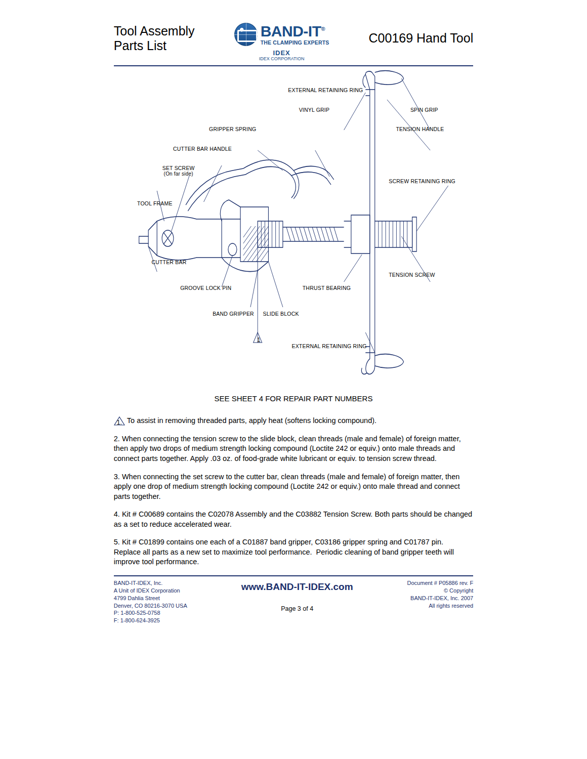Tool Assembly
Parts List
BAND-IT®
THE CLAMPING EXPERTS
IDEX
IDEX CORPORATION
C00169 Hand Tool
EXTERNAL RETAINING RING
VINYL GRIP
SPIN GRIP
GRIPPER SPRING
TENSION HANDLE
CUTTER BAR HANDLE
SET SCREW(On far side)
SCREW RETAINING RING
TOOL FRAME
CUTTER BAR
TENSION SCREW
GROOVE LOCK PIN
THRUST BEARING
BAND GRIPPER
SLIDE BLOCK
EXTERNAL RETAINING RING
1
SEE SHEET 4 FOR REPAIR PART NUMBERS
1. To assist in removing threaded parts, apply heat (softens locking compound).
2. When connecting the tension screw to the slide block, clean threads (male and female) of foreign matter, then apply two drops of medium strength locking compound (Loctite 242 or equiv.) onto male threads and connect parts together. Apply .03 oz. of food-grade white lubricant or equiv. to tension screw thread.
3. When connecting the set screw to the cutter bar, clean threads (male and female) of foreign matter, then apply one drop of medium strength locking compound (Loctite 242 or equiv.) onto male thread and connect parts together.
4. Kit # C00689 contains the C02078 Assembly and the C03882 Tension Screw. Both parts should be changed as a set to reduce accelerated wear.
5. Kit # C01899 contains one each of a C01887 band gripper, C03186 gripper spring and C01787 pin. Replace all parts as a new set to maximize tool performance. Periodic cleaning of band gripper teeth will improve tool performance.
BAND-IT-IDEX, Inc.
A Unit of IDEX Corporation
4799 Dahlia Street
Denver, CO 80216-3070 USA
P: 1-800-525-0758
F: 1-800-624-3925
www.BAND-IT-IDEX.com
Page 3 of 4
Document # P05886 rev. F
© Copyright
BAND-IT-IDEX, Inc. 2007
All rights reserved